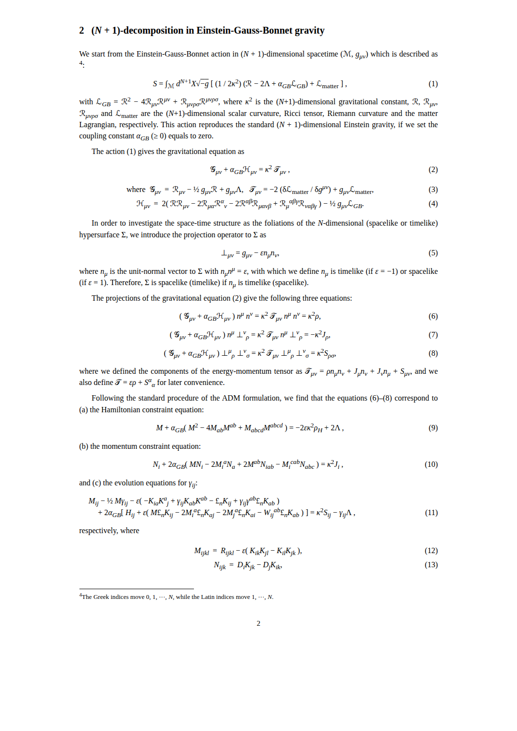2 (N + 1)-decomposition in Einstein-Gauss-Bonnet gravity
We start from the Einstein-Gauss-Bonnet action in (N + 1)-dimensional spacetime (ℳ, gμν) which is described as 4:
S = ∫ℳ dN+1X√−g [ (1 / 2κ2) (ℛ − 2Λ + αGBℒGB) + ℒmatter ] ,
(1)
with ℒGB = ℛ2 − 4ℛμνℛμν + ℛμνρσℛμνρσ, where κ2 is the (N+1)-dimensional gravitational constant, ℛ, ℛμν, ℛμνρσ and ℒmatter are the (N+1)-dimensional scalar curvature, Ricci tensor, Riemann curvature and the matter Lagrangian, respectively. This action reproduces the standard (N + 1)-dimensional Einstein gravity, if we set the coupling constant αGB (≥ 0) equals to zero.
The action (1) gives the gravitational equation as
𝒢μν + αGBℋμν = κ2 𝒯μν ,
(2)
| where 𝒢 μν | = | ℛ μν − ½ g μν ℛ + g μν Λ, 𝒯 μν = −2 (δℒ matter / δ g μν ) + g μν ℒ matter , |
(3)
| ℋ μν | = | 2( ℛℛ μν − 2ℛ μα ℛ α ν − 2ℛ αβ ℛ μανβ + ℛ μ αβγ ℛ ναβγ ) − ½ g μν ℒ GB . |
(4)
In order to investigate the space-time structure as the foliations of the N-dimensional (spacelike or timelike) hypersurface Σ, we introduce the projection operator to Σ as
⊥μν = gμν − εnμnν,
(5)
where nμ is the unit-normal vector to Σ with nμnμ = ε, with which we define nμ is timelike (if ε = −1) or spacelike (if ε = 1). Therefore, Σ is spacelike (timelike) if nμ is timelike (spacelike).
The projections of the gravitational equation (2) give the following three equations:
( 𝒢μν + αGBℋμν ) nμ nν = κ2 𝒯μν nμ nν = κ2ρ,
(6)
( 𝒢μν + αGBℋμν ) nμ ⊥νρ = κ2 𝒯μν nμ ⊥νρ = −κ2Jρ,
(7)
( 𝒢μν + αGBℋμν ) ⊥μρ ⊥νσ = κ2 𝒯μν ⊥μρ ⊥νσ = κ2Sρσ,
(8)
where we defined the components of the energy-momentum tensor as 𝒯μν = ρnμnν + Jμnν + Jνnμ + Sμν, and we also define 𝒯 = ερ + Sαα for later convenience.
Following the standard procedure of the ADM formulation, we find that the equations (6)–(8) correspond to (a) the Hamiltonian constraint equation:
M + αGB( M2 − 4MabMab + MabcdMabcd ) = −2εκ2ρH + 2Λ ,
(9)
(b) the momentum constraint equation:
Ni + 2αGB( MNi − 2MiaNa + 2MabNiab − MicabNabc ) = κ2Ji ,
(10)
and (c) the evolution equations for γij:
Mij − ½ Mγij − ε( −KiaKaj + γijKabKab − £nKij + γijγab£nKab )
+ 2αGB[ Hij + ε( M£nKij − 2Mia£nKaj − 2Mja£nKai − Wijab£nKab ) ] = κ2Sij − γijΛ ,
(11)
respectively, where
| M ijkl | = | R ijkl − ε ( K ik K jl − K il K jk ), |
(12)
| N ijk | = | D i K jk − D j K ik , |
(13)
4The Greek indices move 0, 1, ···, N, while the Latin indices move 1, ···, N.
2